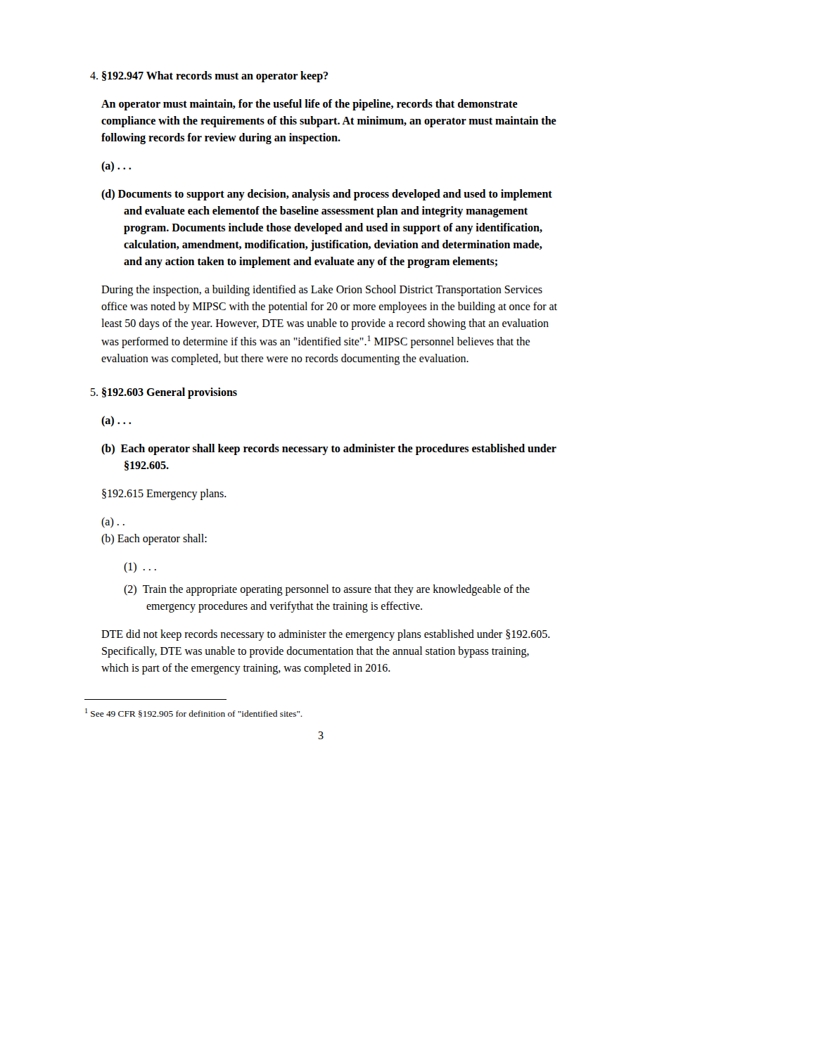§192.947 What records must an operator keep?
An operator must maintain, for the useful life of the pipeline, records that demonstrate compliance with the requirements of this subpart. At minimum, an operator must maintain the following records for review during an inspection.
(a) . . .
(d) Documents to support any decision, analysis and process developed and used to implement and evaluate each elementof the baseline assessment plan and integrity management program. Documents include those developed and used in support of any identification, calculation, amendment, modification, justification, deviation and determination made, and any action taken to implement and evaluate any of the program elements;
During the inspection, a building identified as Lake Orion School District Transportation Services office was noted by MIPSC with the potential for 20 or more employees in the building at once for at least 50 days of the year. However, DTE was unable to provide a record showing that an evaluation was performed to determine if this was an "identified site".1 MIPSC personnel believes that the evaluation was completed, but there were no records documenting the evaluation.
§192.603 General provisions
(a) . . .
(b) Each operator shall keep records necessary to administer the procedures established under §192.605.
§192.615 Emergency plans.
(a) . .
(b) Each operator shall:
(1) . . .
(2) Train the appropriate operating personnel to assure that they are knowledgeable of the emergency procedures and verifythat the training is effective.
DTE did not keep records necessary to administer the emergency plans established under §192.605. Specifically, DTE was unable to provide documentation that the annual station bypass training, which is part of the emergency training, was completed in 2016.
1 See 49 CFR §192.905 for definition of "identified sites".
3